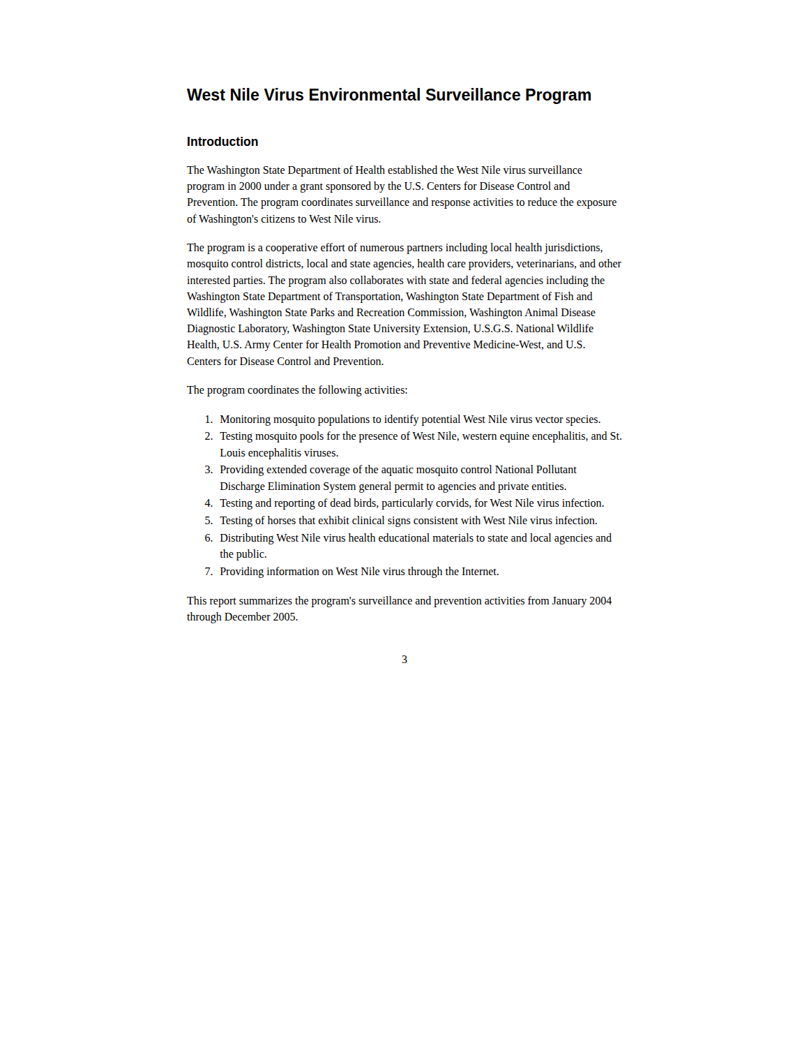West Nile Virus Environmental Surveillance Program
Introduction
The Washington State Department of Health established the West Nile virus surveillance program in 2000 under a grant sponsored by the U.S. Centers for Disease Control and Prevention. The program coordinates surveillance and response activities to reduce the exposure of Washington's citizens to West Nile virus.
The program is a cooperative effort of numerous partners including local health jurisdictions, mosquito control districts, local and state agencies, health care providers, veterinarians, and other interested parties. The program also collaborates with state and federal agencies including the Washington State Department of Transportation, Washington State Department of Fish and Wildlife, Washington State Parks and Recreation Commission, Washington Animal Disease Diagnostic Laboratory, Washington State University Extension, U.S.G.S. National Wildlife Health, U.S. Army Center for Health Promotion and Preventive Medicine-West, and U.S. Centers for Disease Control and Prevention.
The program coordinates the following activities:
Monitoring mosquito populations to identify potential West Nile virus vector species.
Testing mosquito pools for the presence of West Nile, western equine encephalitis, and St. Louis encephalitis viruses.
Providing extended coverage of the aquatic mosquito control National Pollutant Discharge Elimination System general permit to agencies and private entities.
Testing and reporting of dead birds, particularly corvids, for West Nile virus infection.
Testing of horses that exhibit clinical signs consistent with West Nile virus infection.
Distributing West Nile virus health educational materials to state and local agencies and the public.
Providing information on West Nile virus through the Internet.
This report summarizes the program's surveillance and prevention activities from January 2004 through December 2005.
3